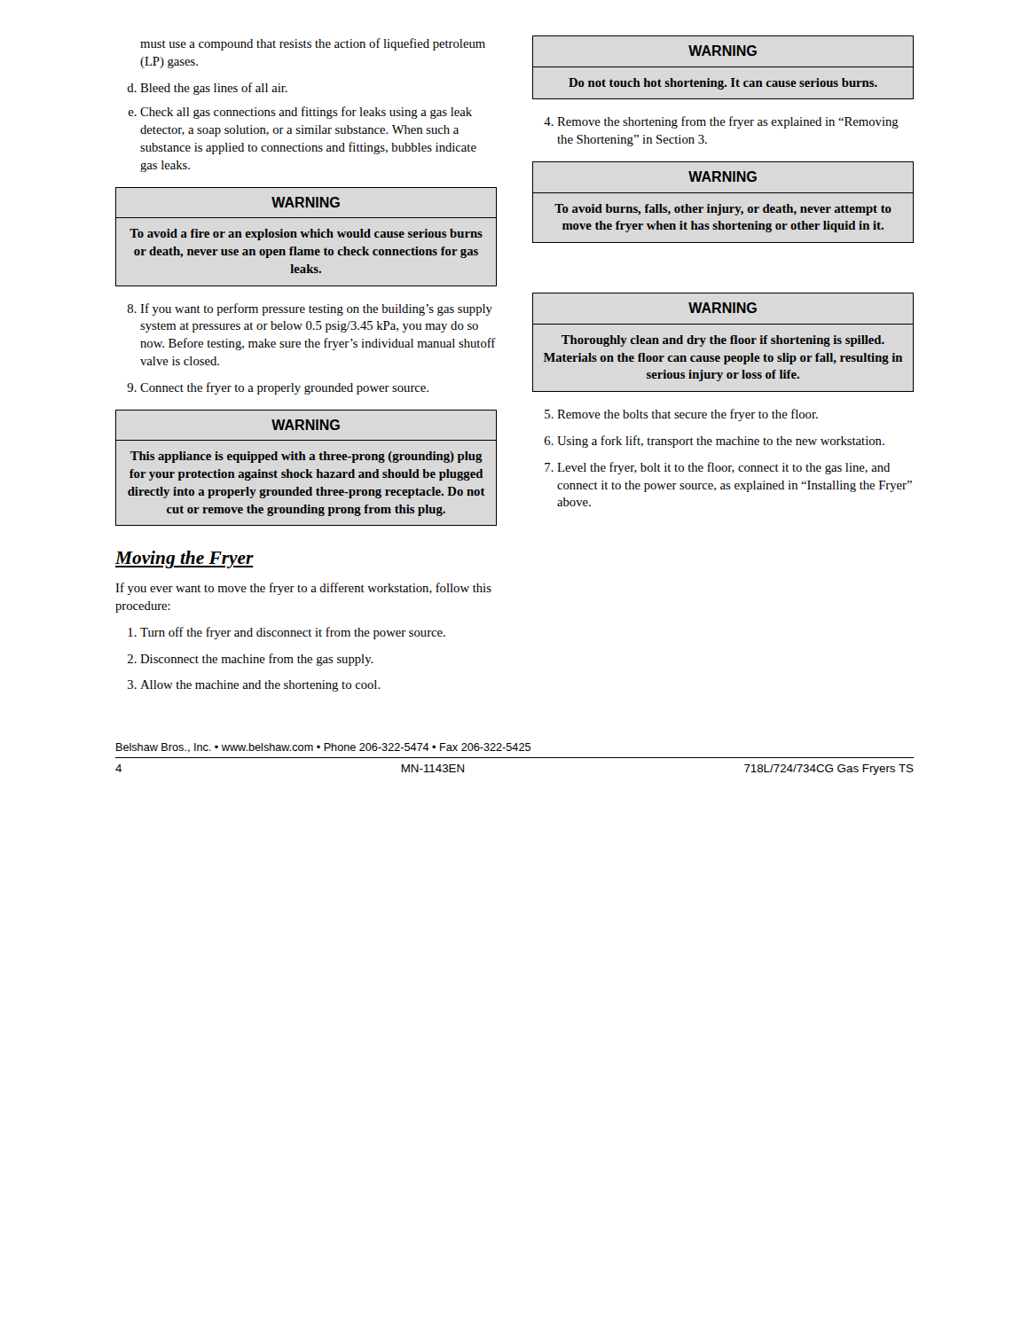must use a compound that resists the action of liquefied petroleum (LP) gases.
Bleed the gas lines of all air.
Check all gas connections and fittings for leaks using a gas leak detector, a soap solution, or a similar substance. When such a substance is applied to connections and fittings, bubbles indicate gas leaks.
WARNING
To avoid a fire or an explosion which would cause serious burns or death, never use an open flame to check connections for gas leaks.
If you want to perform pressure testing on the building’s gas supply system at pressures at or below 0.5 psig/3.45 kPa, you may do so now. Before testing, make sure the fryer’s individual manual shutoff valve is closed.
Connect the fryer to a properly grounded power source.
WARNING
This appliance is equipped with a three-prong (grounding) plug for your protection against shock hazard and should be plugged directly into a properly grounded three-prong receptacle. Do not cut or remove the grounding prong from this plug.
Moving the Fryer
If you ever want to move the fryer to a different workstation, follow this procedure:
Turn off the fryer and disconnect it from the power source.
Disconnect the machine from the gas supply.
Allow the machine and the shortening to cool.
WARNING
Do not touch hot shortening. It can cause serious burns.
Remove the shortening from the fryer as explained in “Removing the Shortening” in Section 3.
WARNING
To avoid burns, falls, other injury, or death, never attempt to move the fryer when it has shortening or other liquid in it.
WARNING
Thoroughly clean and dry the floor if shortening is spilled. Materials on the floor can cause people to slip or fall, resulting in serious injury or loss of life.
Remove the bolts that secure the fryer to the floor.
Using a fork lift, transport the machine to the new workstation.
Level the fryer, bolt it to the floor, connect it to the gas line, and connect it to the power source, as explained in “Installing the Fryer” above.
Belshaw Bros., Inc. • www.belshaw.com • Phone 206-322-5474 • Fax 206-322-5425
4 MN-1143EN 718L/724/734CG Gas Fryers TS